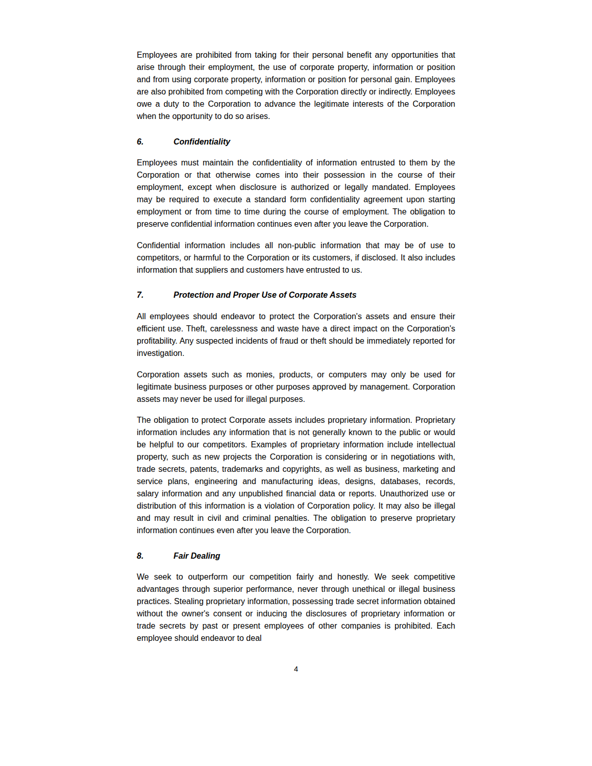Employees are prohibited from taking for their personal benefit any opportunities that arise through their employment, the use of corporate property, information or position and from using corporate property, information or position for personal gain. Employees are also prohibited from competing with the Corporation directly or indirectly. Employees owe a duty to the Corporation to advance the legitimate interests of the Corporation when the opportunity to do so arises.
6. Confidentiality
Employees must maintain the confidentiality of information entrusted to them by the Corporation or that otherwise comes into their possession in the course of their employment, except when disclosure is authorized or legally mandated. Employees may be required to execute a standard form confidentiality agreement upon starting employment or from time to time during the course of employment. The obligation to preserve confidential information continues even after you leave the Corporation.
Confidential information includes all non-public information that may be of use to competitors, or harmful to the Corporation or its customers, if disclosed. It also includes information that suppliers and customers have entrusted to us.
7. Protection and Proper Use of Corporate Assets
All employees should endeavor to protect the Corporation's assets and ensure their efficient use. Theft, carelessness and waste have a direct impact on the Corporation's profitability. Any suspected incidents of fraud or theft should be immediately reported for investigation.
Corporation assets such as monies, products, or computers may only be used for legitimate business purposes or other purposes approved by management. Corporation assets may never be used for illegal purposes.
The obligation to protect Corporate assets includes proprietary information. Proprietary information includes any information that is not generally known to the public or would be helpful to our competitors. Examples of proprietary information include intellectual property, such as new projects the Corporation is considering or in negotiations with, trade secrets, patents, trademarks and copyrights, as well as business, marketing and service plans, engineering and manufacturing ideas, designs, databases, records, salary information and any unpublished financial data or reports. Unauthorized use or distribution of this information is a violation of Corporation policy. It may also be illegal and may result in civil and criminal penalties. The obligation to preserve proprietary information continues even after you leave the Corporation.
8. Fair Dealing
We seek to outperform our competition fairly and honestly. We seek competitive advantages through superior performance, never through unethical or illegal business practices. Stealing proprietary information, possessing trade secret information obtained without the owner's consent or inducing the disclosures of proprietary information or trade secrets by past or present employees of other companies is prohibited. Each employee should endeavor to deal
4